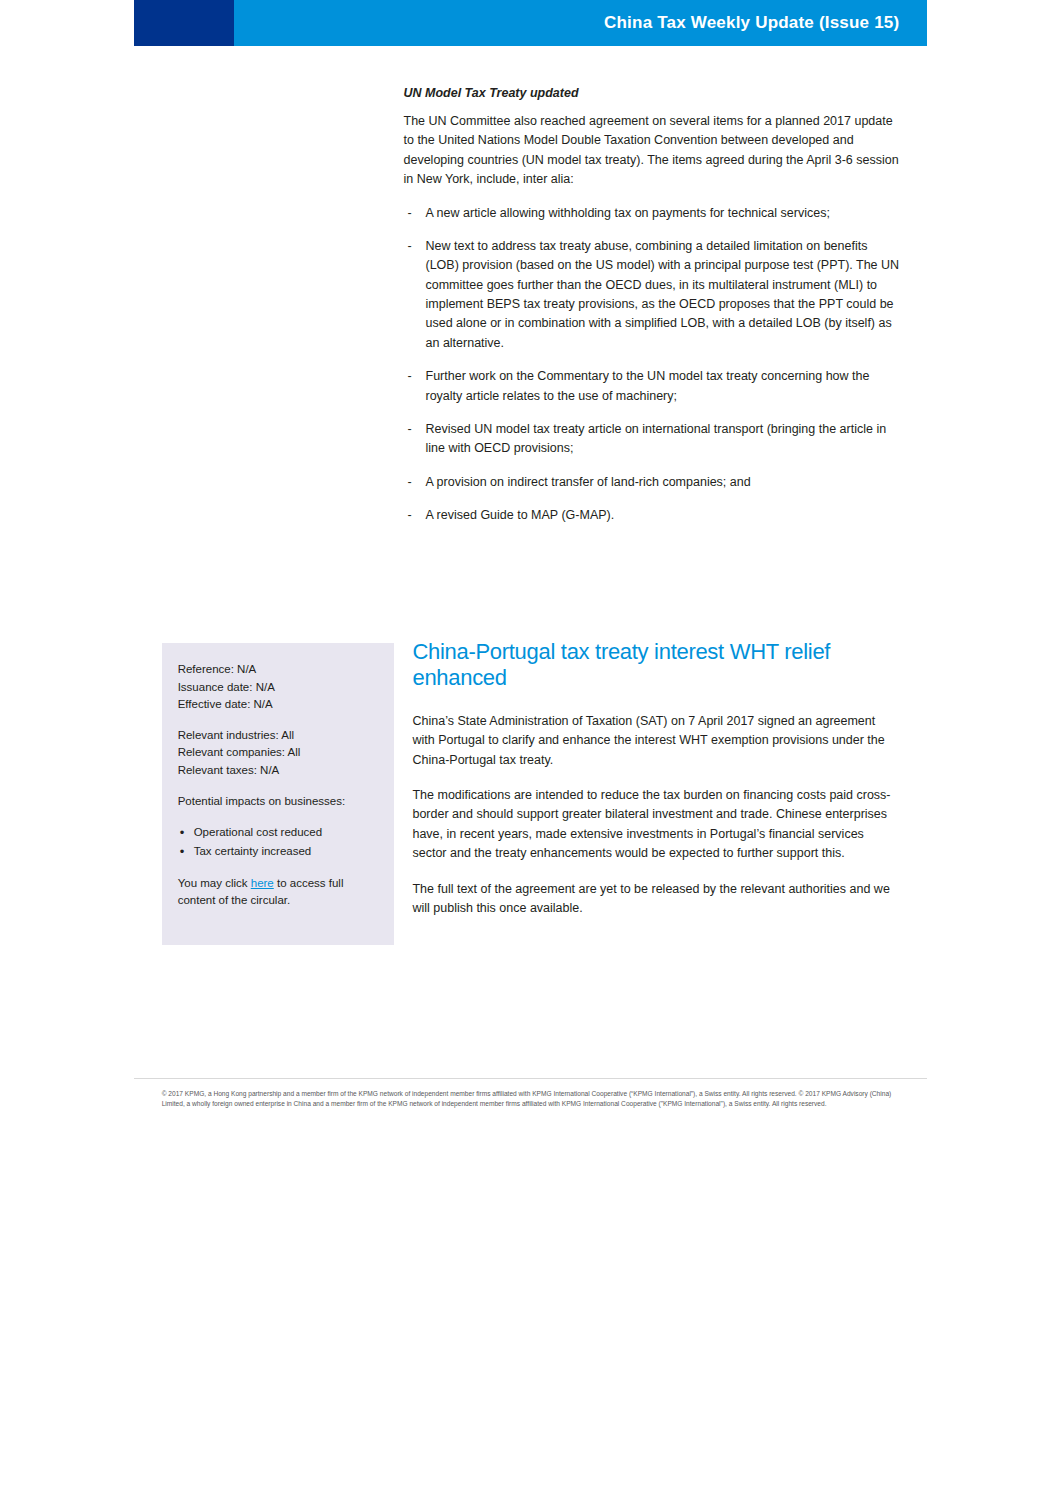China Tax Weekly Update (Issue 15)
UN Model Tax Treaty updated
The UN Committee also reached agreement on several items for a planned 2017 update to the United Nations Model Double Taxation Convention between developed and developing countries (UN model tax treaty). The items agreed during the April 3-6 session in New York, include, inter alia:
A new article allowing withholding tax on payments for technical services;
New text to address tax treaty abuse, combining a detailed limitation on benefits (LOB) provision (based on the US model) with a principal purpose test (PPT). The UN committee goes further than the OECD dues, in its multilateral instrument (MLI) to implement BEPS tax treaty provisions, as the OECD proposes that the PPT could be used alone or in combination with a simplified LOB, with a detailed LOB (by itself) as an alternative.
Further work on the Commentary to the UN model tax treaty concerning how the royalty article relates to the use of machinery;
Revised UN model tax treaty article on international transport (bringing the article in line with OECD provisions;
A provision on indirect transfer of land-rich companies; and
A revised Guide to MAP (G-MAP).
Reference: N/A
Issuance date: N/A
Effective date: N/A
Relevant industries: All
Relevant companies: All
Relevant taxes: N/A
Potential impacts on businesses:
Operational cost reduced
Tax certainty increased
You may click here to access full content of the circular.
China-Portugal tax treaty interest WHT relief enhanced
China’s State Administration of Taxation (SAT) on 7 April 2017 signed an agreement with Portugal to clarify and enhance the interest WHT exemption provisions under the China-Portugal tax treaty.
The modifications are intended to reduce the tax burden on financing costs paid cross-border and should support greater bilateral investment and trade. Chinese enterprises have, in recent years, made extensive investments in Portugal’s financial services sector and the treaty enhancements would be expected to further support this.
The full text of the agreement are yet to be released by the relevant authorities and we will publish this once available.
© 2017 KPMG, a Hong Kong partnership and a member firm of the KPMG network of independent member firms affiliated with KPMG International Cooperative (“KPMG International”), a Swiss entity. All rights reserved. © 2017 KPMG Advisory (China) Limited, a wholly foreign owned enterprise in China and a member firm of the KPMG network of independent member firms affiliated with KPMG International Cooperative ("KPMG International"), a Swiss entity. All rights reserved.